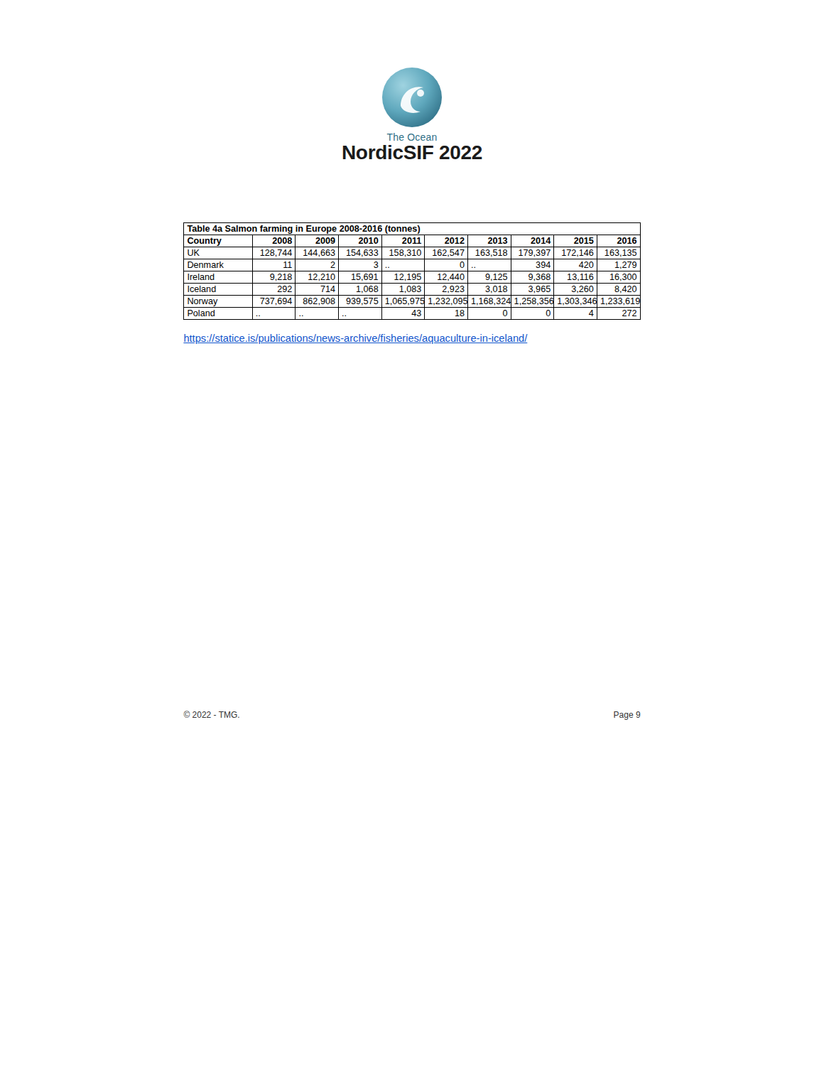The Ocean
NordicSIF 2022
| Table 4a Salmon farming in Europe 2008-2016 (tonnes) |
| --- |
| Country | 2008 | 2009 | 2010 | 2011 | 2012 | 2013 | 2014 | 2015 | 2016 |
| UK | 128,744 | 144,663 | 154,633 | 158,310 | 162,547 | 163,518 | 179,397 | 172,146 | 163,135 |
| Denmark | 11 | 2 | 3 | .. | 0 | .. | 394 | 420 | 1,279 |
| Ireland | 9,218 | 12,210 | 15,691 | 12,195 | 12,440 | 9,125 | 9,368 | 13,116 | 16,300 |
| Iceland | 292 | 714 | 1,068 | 1,083 | 2,923 | 3,018 | 3,965 | 3,260 | 8,420 |
| Norway | 737,694 | 862,908 | 939,575 | 1,065,975 | 1,232,095 | 1,168,324 | 1,258,356 | 1,303,346 | 1,233,619 |
| Poland | .. | .. | .. | 43 | 18 | 0 | 0 | 4 | 272 |
https://statice.is/publications/news-archive/fisheries/aquaculture-in-iceland/
© 2022 - TMG. Page 9